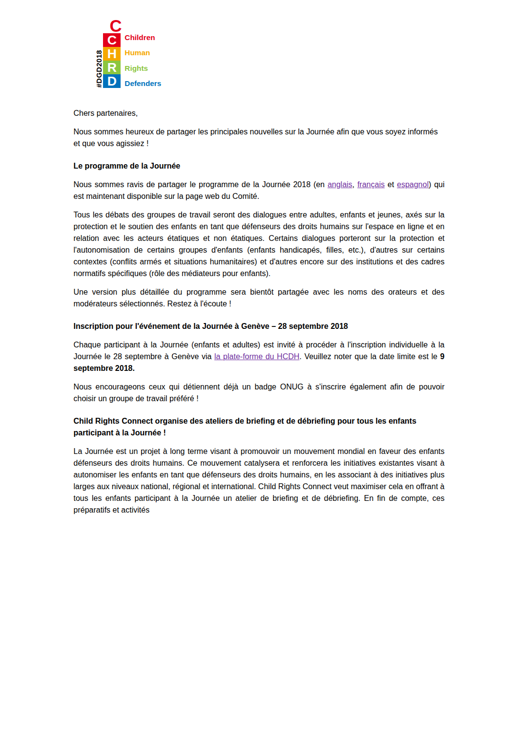C
#DGD2018
C H R D
Children
Human
Rights
Defenders
Chers partenaires,
Nous sommes heureux de partager les principales nouvelles sur la Journée afin que vous soyez informés et que vous agissiez !
Le programme de la Journée
Nous sommes ravis de partager le programme de la Journée 2018 (en anglais, français et espagnol) qui est maintenant disponible sur la page web du Comité.
Tous les débats des groupes de travail seront des dialogues entre adultes, enfants et jeunes, axés sur la protection et le soutien des enfants en tant que défenseurs des droits humains sur l'espace en ligne et en relation avec les acteurs étatiques et non étatiques. Certains dialogues porteront sur la protection et l'autonomisation de certains groupes d'enfants (enfants handicapés, filles, etc.), d'autres sur certains contextes (conflits armés et situations humanitaires) et d'autres encore sur des institutions et des cadres normatifs spécifiques (rôle des médiateurs pour enfants).
Une version plus détaillée du programme sera bientôt partagée avec les noms des orateurs et des modérateurs sélectionnés. Restez à l'écoute !
Inscription pour l'événement de la Journée à Genève – 28 septembre 2018
Chaque participant à la Journée (enfants et adultes) est invité à procéder à l'inscription individuelle à la Journée le 28 septembre à Genève via la plate-forme du HCDH. Veuillez noter que la date limite est le 9 septembre 2018.
Nous encourageons ceux qui détiennent déjà un badge ONUG à s'inscrire également afin de pouvoir choisir un groupe de travail préféré !
Child Rights Connect organise des ateliers de briefing et de débriefing pour tous les enfants participant à la Journée !
La Journée est un projet à long terme visant à promouvoir un mouvement mondial en faveur des enfants défenseurs des droits humains. Ce mouvement catalysera et renforcera les initiatives existantes visant à autonomiser les enfants en tant que défenseurs des droits humains, en les associant à des initiatives plus larges aux niveaux national, régional et international. Child Rights Connect veut maximiser cela en offrant à tous les enfants participant à la Journée un atelier de briefing et de débriefing. En fin de compte, ces préparatifs et activités